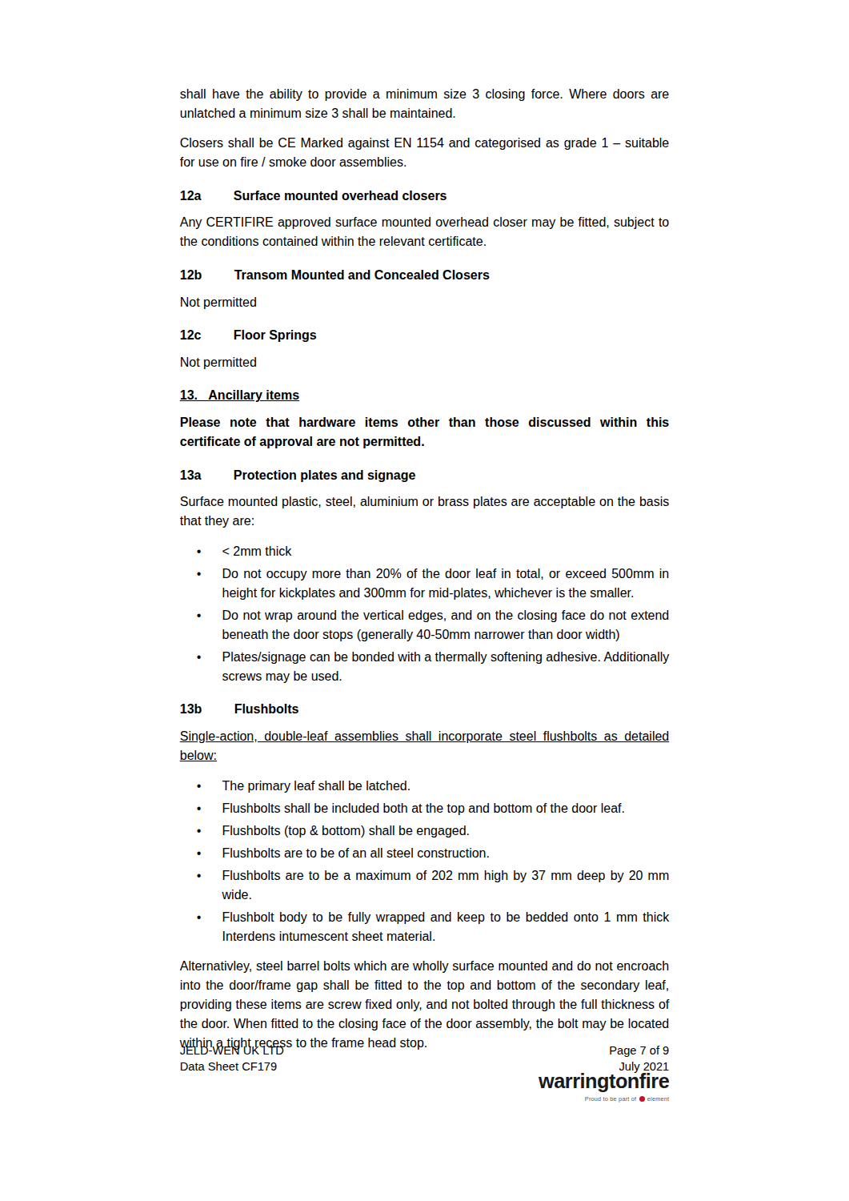shall have the ability to provide a minimum size 3 closing force. Where doors are unlatched a minimum size 3 shall be maintained.
Closers shall be CE Marked against EN 1154 and categorised as grade 1 – suitable for use on fire / smoke door assemblies.
12a Surface mounted overhead closers
Any CERTIFIRE approved surface mounted overhead closer may be fitted, subject to the conditions contained within the relevant certificate.
12b Transom Mounted and Concealed Closers
Not permitted
12c Floor Springs
Not permitted
13. Ancillary items
Please note that hardware items other than those discussed within this certificate of approval are not permitted.
13a Protection plates and signage
Surface mounted plastic, steel, aluminium or brass plates are acceptable on the basis that they are:
< 2mm thick
Do not occupy more than 20% of the door leaf in total, or exceed 500mm in height for kickplates and 300mm for mid-plates, whichever is the smaller.
Do not wrap around the vertical edges, and on the closing face do not extend beneath the door stops (generally 40-50mm narrower than door width)
Plates/signage can be bonded with a thermally softening adhesive. Additionally screws may be used.
13b Flushbolts
Single-action, double-leaf assemblies shall incorporate steel flushbolts as detailed below:
The primary leaf shall be latched.
Flushbolts shall be included both at the top and bottom of the door leaf.
Flushbolts (top & bottom) shall be engaged.
Flushbolts are to be of an all steel construction.
Flushbolts are to be a maximum of 202 mm high by 37 mm deep by 20 mm wide.
Flushbolt body to be fully wrapped and keep to be bedded onto 1 mm thick Interdens intumescent sheet material.
Alternativley, steel barrel bolts which are wholly surface mounted and do not encroach into the door/frame gap shall be fitted to the top and bottom of the secondary leaf, providing these items are screw fixed only, and not bolted through the full thickness of the door. When fitted to the closing face of the door assembly, the bolt may be located within a tight recess to the frame head stop.
JELD-WEN UK LTD
Data Sheet CF179
Page 7 of 9
July 2021
warringtonfire
Proud to be part of element